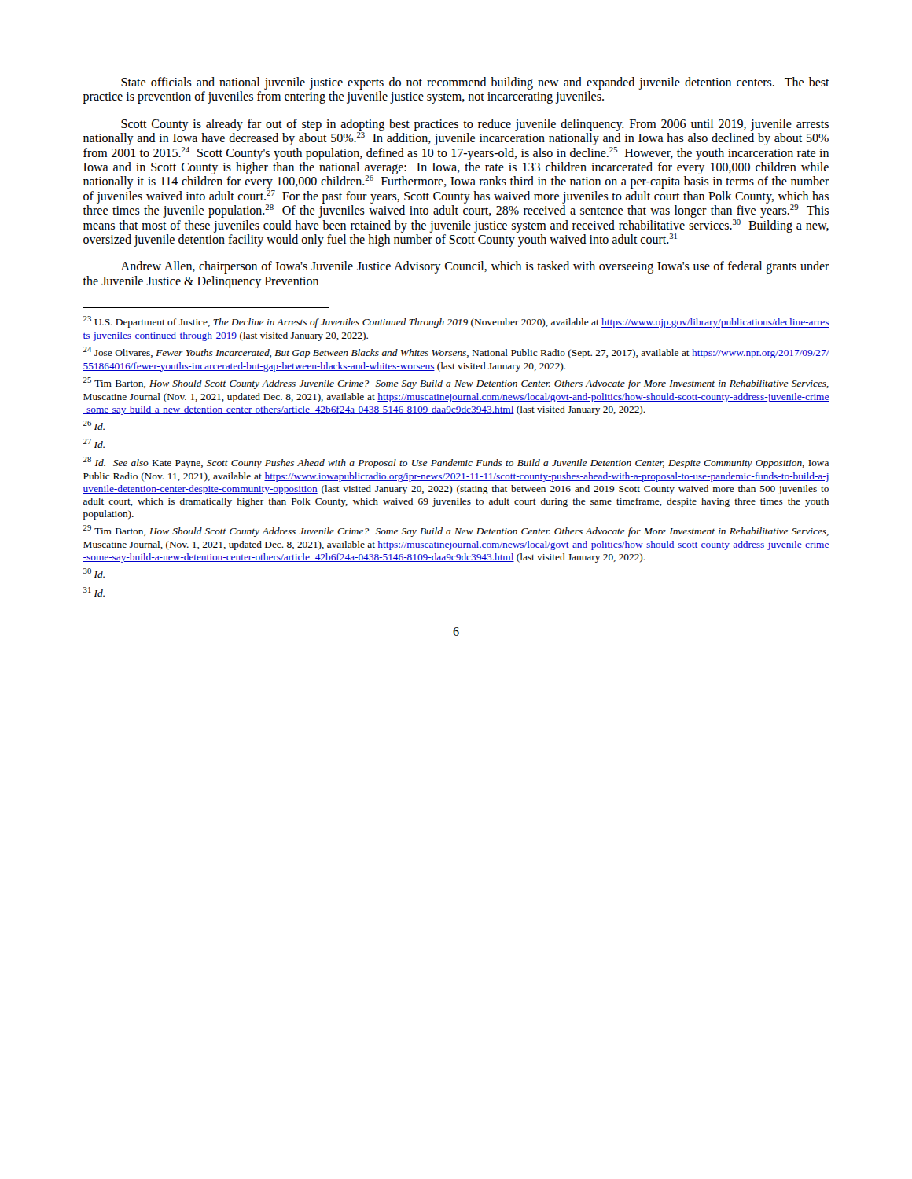State officials and national juvenile justice experts do not recommend building new and expanded juvenile detention centers. The best practice is prevention of juveniles from entering the juvenile justice system, not incarcerating juveniles.
Scott County is already far out of step in adopting best practices to reduce juvenile delinquency. From 2006 until 2019, juvenile arrests nationally and in Iowa have decreased by about 50%.23 In addition, juvenile incarceration nationally and in Iowa has also declined by about 50% from 2001 to 2015.24 Scott County's youth population, defined as 10 to 17-years-old, is also in decline.25 However, the youth incarceration rate in Iowa and in Scott County is higher than the national average: In Iowa, the rate is 133 children incarcerated for every 100,000 children while nationally it is 114 children for every 100,000 children.26 Furthermore, Iowa ranks third in the nation on a per-capita basis in terms of the number of juveniles waived into adult court.27 For the past four years, Scott County has waived more juveniles to adult court than Polk County, which has three times the juvenile population.28 Of the juveniles waived into adult court, 28% received a sentence that was longer than five years.29 This means that most of these juveniles could have been retained by the juvenile justice system and received rehabilitative services.30 Building a new, oversized juvenile detention facility would only fuel the high number of Scott County youth waived into adult court.31
Andrew Allen, chairperson of Iowa's Juvenile Justice Advisory Council, which is tasked with overseeing Iowa's use of federal grants under the Juvenile Justice & Delinquency Prevention
23 U.S. Department of Justice, The Decline in Arrests of Juveniles Continued Through 2019 (November 2020), available at https://www.ojp.gov/library/publications/decline-arrests-juveniles-continued-through-2019 (last visited January 20, 2022).
24 Jose Olivares, Fewer Youths Incarcerated, But Gap Between Blacks and Whites Worsens, National Public Radio (Sept. 27, 2017), available at https://www.npr.org/2017/09/27/551864016/fewer-youths-incarcerated-but-gap-between-blacks-and-whites-worsens (last visited January 20, 2022).
25 Tim Barton, How Should Scott County Address Juvenile Crime? Some Say Build a New Detention Center. Others Advocate for More Investment in Rehabilitative Services, Muscatine Journal (Nov. 1, 2021, updated Dec. 8, 2021), available at https://muscatinejournal.com/news/local/govt-and-politics/how-should-scott-county-address-juvenile-crime-some-say-build-a-new-detention-center-others/article_42b6f24a-0438-5146-8109-daa9c9dc3943.html (last visited January 20, 2022).
26 Id.
27 Id.
28 Id. See also Kate Payne, Scott County Pushes Ahead with a Proposal to Use Pandemic Funds to Build a Juvenile Detention Center, Despite Community Opposition, Iowa Public Radio (Nov. 11, 2021), available at https://www.iowapublicradio.org/ipr-news/2021-11-11/scott-county-pushes-ahead-with-a-proposal-to-use-pandemic-funds-to-build-a-juvenile-detention-center-despite-community-opposition (last visited January 20, 2022) (stating that between 2016 and 2019 Scott County waived more than 500 juveniles to adult court, which is dramatically higher than Polk County, which waived 69 juveniles to adult court during the same timeframe, despite having three times the youth population).
29 Tim Barton, How Should Scott County Address Juvenile Crime? Some Say Build a New Detention Center. Others Advocate for More Investment in Rehabilitative Services, Muscatine Journal, (Nov. 1, 2021, updated Dec. 8, 2021), available at https://muscatinejournal.com/news/local/govt-and-politics/how-should-scott-county-address-juvenile-crime-some-say-build-a-new-detention-center-others/article_42b6f24a-0438-5146-8109-daa9c9dc3943.html (last visited January 20, 2022).
30 Id.
31 Id.
6